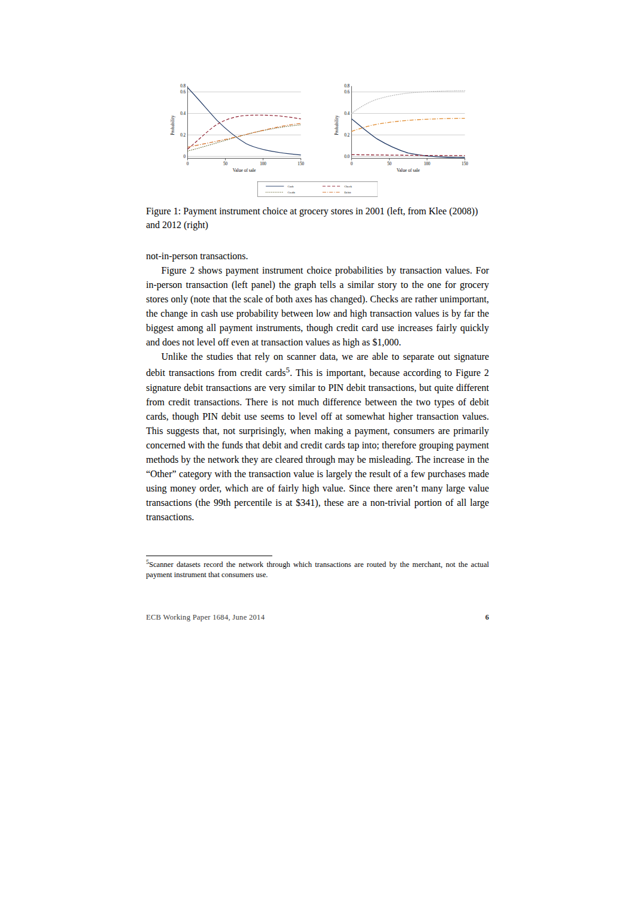0 0.2 0.4 0.6 0.8 0 50 100 150 Value of sale Probability
0.0 0.2 0.4 0.6 0.8 0 50 100 150 Value of sale Probability
Cash Check Credit Debit
Figure 1: Payment instrument choice at grocery stores in 2001 (left, from Klee (2008)) and 2012 (right)
not-in-person transactions.
Figure 2 shows payment instrument choice probabilities by transaction values. For in-person transaction (left panel) the graph tells a similar story to the one for grocery stores only (note that the scale of both axes has changed). Checks are rather unimportant, the change in cash use probability between low and high transaction values is by far the biggest among all payment instruments, though credit card use increases fairly quickly and does not level off even at transaction values as high as $1,000.
Unlike the studies that rely on scanner data, we are able to separate out signature debit transactions from credit cards5. This is important, because according to Figure 2 signature debit transactions are very similar to PIN debit transactions, but quite different from credit transactions. There is not much difference between the two types of debit cards, though PIN debit use seems to level off at somewhat higher transaction values. This suggests that, not surprisingly, when making a payment, consumers are primarily concerned with the funds that debit and credit cards tap into; therefore grouping payment methods by the network they are cleared through may be misleading. The increase in the “Other” category with the transaction value is largely the result of a few purchases made using money order, which are of fairly high value. Since there aren’t many large value transactions (the 99th percentile is at $341), these are a non-trivial portion of all large transactions.
5Scanner datasets record the network through which transactions are routed by the merchant, not the actual payment instrument that consumers use.
ECB Working Paper 1684, June 2014
6